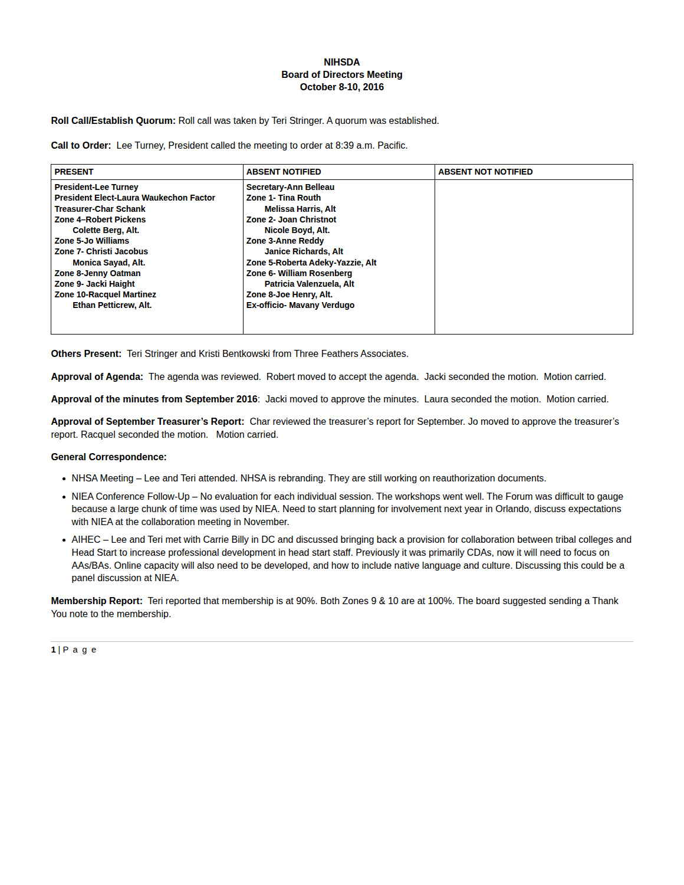NIHSDA
Board of Directors Meeting
October 8-10, 2016
Roll Call/Establish Quorum: Roll call was taken by Teri Stringer. A quorum was established.
Call to Order: Lee Turney, President called the meeting to order at 8:39 a.m. Pacific.
| PRESENT | ABSENT NOTIFIED | ABSENT NOT NOTIFIED |
| --- | --- | --- |
| President-Lee Turney President Elect-Laura Waukechon Factor Treasurer-Char Schank Zone 4–Robert Pickens Colette Berg, Alt. Zone 5-Jo Williams Zone 7- Christi Jacobus Monica Sayad, Alt. Zone 8-Jenny Oatman Zone 9- Jacki Haight Zone 10-Racquel Martinez Ethan Petticrew, Alt. | Secretary-Ann Belleau Zone 1- Tina Routh Melissa Harris, Alt Zone 2- Joan Christnot Nicole Boyd, Alt. Zone 3-Anne Reddy Janice Richards, Alt Zone 5-Roberta Adeky-Yazzie, Alt Zone 6- William Rosenberg Patricia Valenzuela, Alt Zone 8-Joe Henry, Alt. Ex-officio- Mavany Verdugo | |
Others Present: Teri Stringer and Kristi Bentkowski from Three Feathers Associates.
Approval of Agenda: The agenda was reviewed. Robert moved to accept the agenda. Jacki seconded the motion. Motion carried.
Approval of the minutes from September 2016: Jacki moved to approve the minutes. Laura seconded the motion. Motion carried.
Approval of September Treasurer’s Report: Char reviewed the treasurer’s report for September. Jo moved to approve the treasurer’s report. Racquel seconded the motion. Motion carried.
General Correspondence:
NHSA Meeting – Lee and Teri attended. NHSA is rebranding. They are still working on reauthorization documents.
NIEA Conference Follow-Up – No evaluation for each individual session. The workshops went well. The Forum was difficult to gauge because a large chunk of time was used by NIEA. Need to start planning for involvement next year in Orlando, discuss expectations with NIEA at the collaboration meeting in November.
AIHEC – Lee and Teri met with Carrie Billy in DC and discussed bringing back a provision for collaboration between tribal colleges and Head Start to increase professional development in head start staff. Previously it was primarily CDAs, now it will need to focus on AAs/BAs. Online capacity will also need to be developed, and how to include native language and culture. Discussing this could be a panel discussion at NIEA.
Membership Report: Teri reported that membership is at 90%. Both Zones 9 & 10 are at 100%. The board suggested sending a Thank You note to the membership.
1 | P a g e